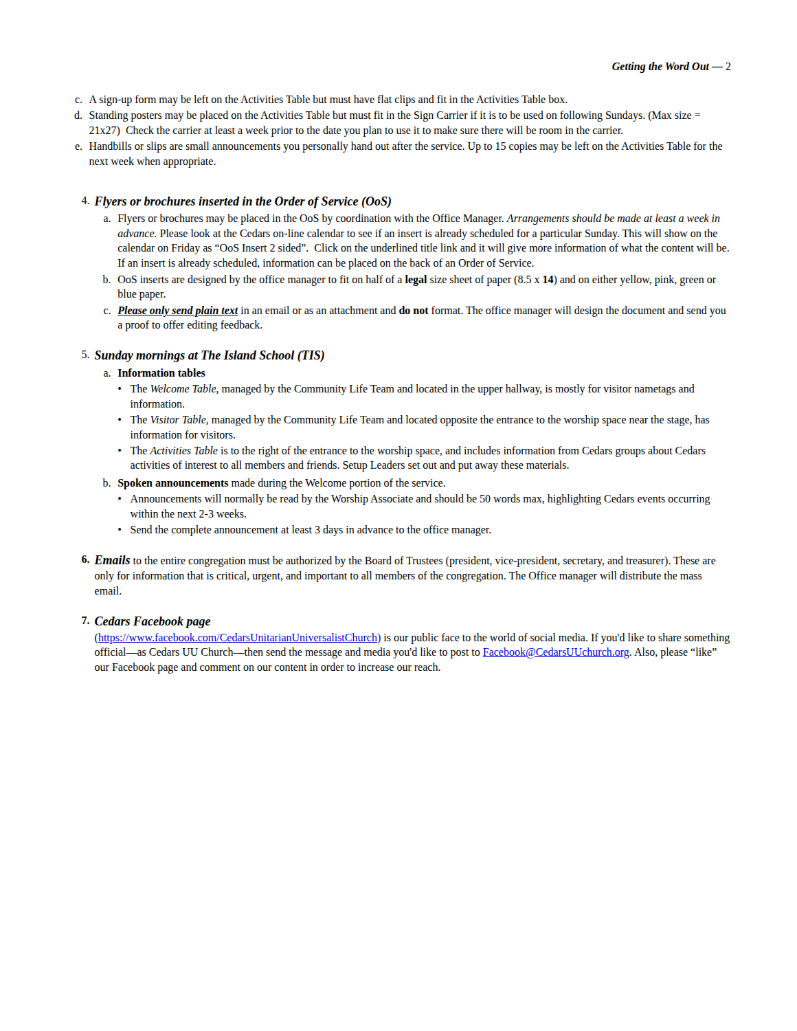Getting the Word Out — 2
c. A sign-up form may be left on the Activities Table but must have flat clips and fit in the Activities Table box.
d. Standing posters may be placed on the Activities Table but must fit in the Sign Carrier if it is to be used on following Sundays. (Max size = 21x27) Check the carrier at least a week prior to the date you plan to use it to make sure there will be room in the carrier.
e. Handbills or slips are small announcements you personally hand out after the service. Up to 15 copies may be left on the Activities Table for the next week when appropriate.
4.
Flyers or brochures inserted in the Order of Service (OoS)
a. Flyers or brochures may be placed in the OoS by coordination with the Office Manager. Arrangements should be made at least a week in advance. Please look at the Cedars on-line calendar to see if an insert is already scheduled for a particular Sunday. This will show on the calendar on Friday as “OoS Insert 2 sided”. Click on the underlined title link and it will give more information of what the content will be. If an insert is already scheduled, information can be placed on the back of an Order of Service.
b. OoS inserts are designed by the office manager to fit on half of a legal size sheet of paper (8.5 x 14) and on either yellow, pink, green or blue paper.
c. Please only send plain text in an email or as an attachment and do not format. The office manager will design the document and send you a proof to offer editing feedback.
5.
Sunday mornings at The Island School (TIS)
a. Information tables
The Welcome Table, managed by the Community Life Team and located in the upper hallway, is mostly for visitor nametags and information.
The Visitor Table, managed by the Community Life Team and located opposite the entrance to the worship space near the stage, has information for visitors.
The Activities Table is to the right of the entrance to the worship space, and includes information from Cedars groups about Cedars activities of interest to all members and friends. Setup Leaders set out and put away these materials.
b. Spoken announcements made during the Welcome portion of the service.
Announcements will normally be read by the Worship Associate and should be 50 words max, highlighting Cedars events occurring within the next 2-3 weeks.
Send the complete announcement at least 3 days in advance to the office manager.
6. Emails to the entire congregation must be authorized by the Board of Trustees (president, vice-president, secretary, and treasurer). These are only for information that is critical, urgent, and important to all members of the congregation. The Office manager will distribute the mass email.
7.
Cedars Facebook page
(https://www.facebook.com/CedarsUnitarianUniversalistChurch) is our public face to the world of social media. If you'd like to share something official—as Cedars UU Church—then send the message and media you'd like to post to Facebook@CedarsUUchurch.org. Also, please “like” our Facebook page and comment on our content in order to increase our reach.